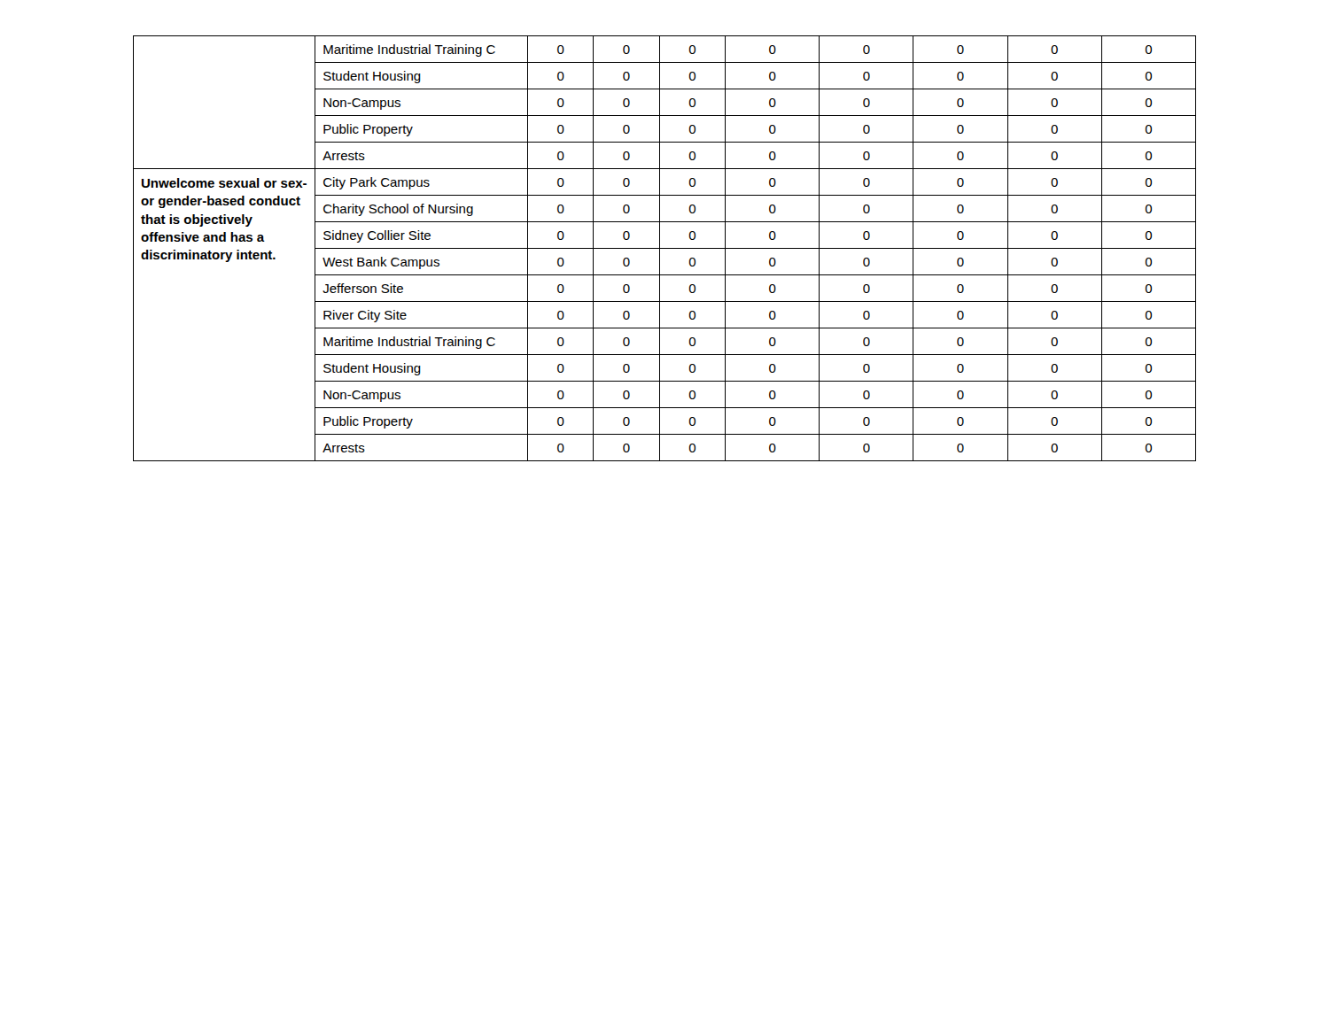| | Maritime Industrial Training C | 0 | 0 | 0 | 0 | 0 | 0 | 0 | 0 |
| | Student Housing | 0 | 0 | 0 | 0 | 0 | 0 | 0 | 0 |
| | Non-Campus | 0 | 0 | 0 | 0 | 0 | 0 | 0 | 0 |
| | Public Property | 0 | 0 | 0 | 0 | 0 | 0 | 0 | 0 |
| | Arrests | 0 | 0 | 0 | 0 | 0 | 0 | 0 | 0 |
| Unwelcome sexual or sex- or gender-based conduct that is objectively offensive and has a discriminatory intent. | City Park Campus | 0 | 0 | 0 | 0 | 0 | 0 | 0 | 0 |
| Charity School of Nursing | 0 | 0 | 0 | 0 | 0 | 0 | 0 | 0 |
| Sidney Collier Site | 0 | 0 | 0 | 0 | 0 | 0 | 0 | 0 |
| West Bank Campus | 0 | 0 | 0 | 0 | 0 | 0 | 0 | 0 |
| Jefferson Site | 0 | 0 | 0 | 0 | 0 | 0 | 0 | 0 |
| River City Site | 0 | 0 | 0 | 0 | 0 | 0 | 0 | 0 |
| Maritime Industrial Training C | 0 | 0 | 0 | 0 | 0 | 0 | 0 | 0 |
| Student Housing | 0 | 0 | 0 | 0 | 0 | 0 | 0 | 0 |
| Non-Campus | 0 | 0 | 0 | 0 | 0 | 0 | 0 | 0 |
| Public Property | 0 | 0 | 0 | 0 | 0 | 0 | 0 | 0 |
| Arrests | 0 | 0 | 0 | 0 | 0 | 0 | 0 | 0 |